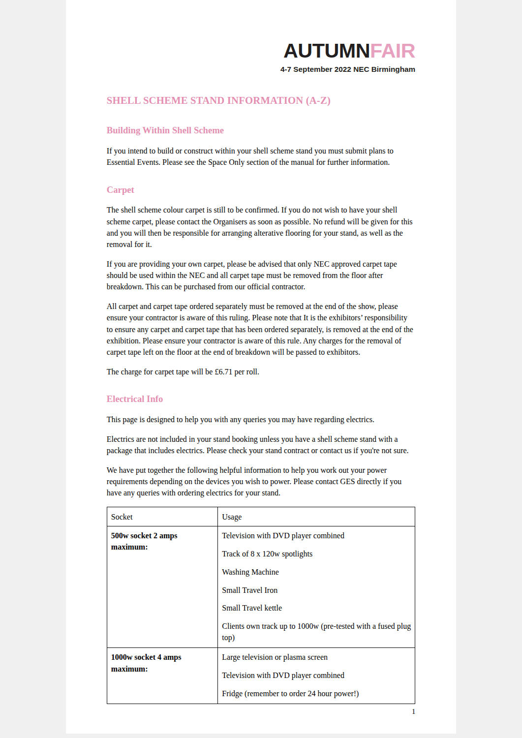AUTUMNFAIR
4-7 September 2022 NEC Birmingham
SHELL SCHEME STAND INFORMATION (A-Z)
Building Within Shell Scheme
If you intend to build or construct within your shell scheme stand you must submit plans to Essential Events. Please see the Space Only section of the manual for further information.
Carpet
The shell scheme colour carpet is still to be confirmed. If you do not wish to have your shell scheme carpet, please contact the Organisers as soon as possible. No refund will be given for this and you will then be responsible for arranging alterative flooring for your stand, as well as the removal for it.
If you are providing your own carpet, please be advised that only NEC approved carpet tape should be used within the NEC and all carpet tape must be removed from the floor after breakdown. This can be purchased from our official contractor.
All carpet and carpet tape ordered separately must be removed at the end of the show, please ensure your contractor is aware of this ruling. Please note that It is the exhibitors’ responsibility to ensure any carpet and carpet tape that has been ordered separately, is removed at the end of the exhibition. Please ensure your contractor is aware of this rule. Any charges for the removal of carpet tape left on the floor at the end of breakdown will be passed to exhibitors.
The charge for carpet tape will be £6.71 per roll.
Electrical Info
This page is designed to help you with any queries you may have regarding electrics.
Electrics are not included in your stand booking unless you have a shell scheme stand with a package that includes electrics. Please check your stand contract or contact us if you're not sure.
We have put together the following helpful information to help you work out your power requirements depending on the devices you wish to power. Please contact GES directly if you have any queries with ordering electrics for your stand.
| Socket | Usage |
| 500w socket 2 amps maximum: | Television with DVD player combined Track of 8 x 120w spotlights Washing Machine Small Travel Iron Small Travel kettle Clients own track up to 1000w (pre-tested with a fused plug top) |
| 1000w socket 4 amps maximum: | Large television or plasma screen Television with DVD player combined Fridge (remember to order 24 hour power!) |
1